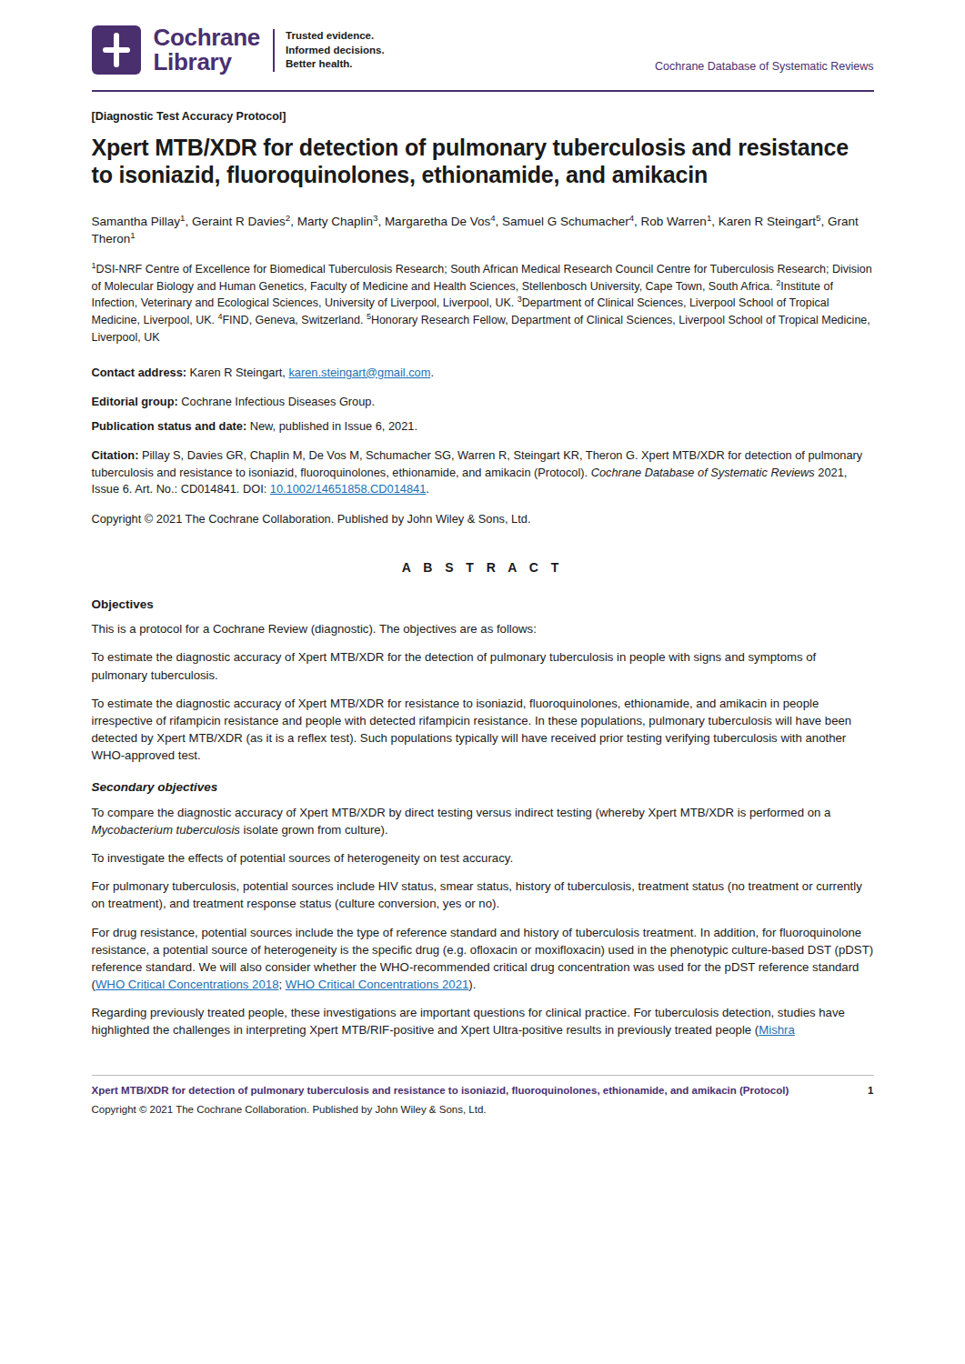Cochrane
Library
Trusted evidence.
Informed decisions.
Better health.
Cochrane Database of Systematic Reviews
[Diagnostic Test Accuracy Protocol]
Xpert MTB/XDR for detection of pulmonary tuberculosis and resistance to isoniazid, fluoroquinolones, ethionamide, and amikacin
Samantha Pillay1, Geraint R Davies2, Marty Chaplin3, Margaretha De Vos4, Samuel G Schumacher4, Rob Warren1, Karen R Steingart5, Grant Theron1
1DSI-NRF Centre of Excellence for Biomedical Tuberculosis Research; South African Medical Research Council Centre for Tuberculosis Research; Division of Molecular Biology and Human Genetics, Faculty of Medicine and Health Sciences, Stellenbosch University, Cape Town, South Africa. 2Institute of Infection, Veterinary and Ecological Sciences, University of Liverpool, Liverpool, UK. 3Department of Clinical Sciences, Liverpool School of Tropical Medicine, Liverpool, UK. 4FIND, Geneva, Switzerland. 5Honorary Research Fellow, Department of Clinical Sciences, Liverpool School of Tropical Medicine, Liverpool, UK
Contact address: Karen R Steingart, karen.steingart@gmail.com.
Editorial group: Cochrane Infectious Diseases Group.
Publication status and date: New, published in Issue 6, 2021.
Citation: Pillay S, Davies GR, Chaplin M, De Vos M, Schumacher SG, Warren R, Steingart KR, Theron G. Xpert MTB/XDR for detection of pulmonary tuberculosis and resistance to isoniazid, fluoroquinolones, ethionamide, and amikacin (Protocol). Cochrane Database of Systematic Reviews 2021, Issue 6. Art. No.: CD014841. DOI: 10.1002/14651858.CD014841.
Copyright © 2021 The Cochrane Collaboration. Published by John Wiley & Sons, Ltd.
A B S T R A C T
Objectives
This is a protocol for a Cochrane Review (diagnostic). The objectives are as follows:
To estimate the diagnostic accuracy of Xpert MTB/XDR for the detection of pulmonary tuberculosis in people with signs and symptoms of pulmonary tuberculosis.
To estimate the diagnostic accuracy of Xpert MTB/XDR for resistance to isoniazid, fluoroquinolones, ethionamide, and amikacin in people irrespective of rifampicin resistance and people with detected rifampicin resistance. In these populations, pulmonary tuberculosis will have been detected by Xpert MTB/XDR (as it is a reflex test). Such populations typically will have received prior testing verifying tuberculosis with another WHO-approved test.
Secondary objectives
To compare the diagnostic accuracy of Xpert MTB/XDR by direct testing versus indirect testing (whereby Xpert MTB/XDR is performed on a Mycobacterium tuberculosis isolate grown from culture).
To investigate the effects of potential sources of heterogeneity on test accuracy.
For pulmonary tuberculosis, potential sources include HIV status, smear status, history of tuberculosis, treatment status (no treatment or currently on treatment), and treatment response status (culture conversion, yes or no).
For drug resistance, potential sources include the type of reference standard and history of tuberculosis treatment. In addition, for fluoroquinolone resistance, a potential source of heterogeneity is the specific drug (e.g. ofloxacin or moxifloxacin) used in the phenotypic culture-based DST (pDST) reference standard. We will also consider whether the WHO-recommended critical drug concentration was used for the pDST reference standard (WHO Critical Concentrations 2018; WHO Critical Concentrations 2021).
Regarding previously treated people, these investigations are important questions for clinical practice. For tuberculosis detection, studies have highlighted the challenges in interpreting Xpert MTB/RIF-positive and Xpert Ultra-positive results in previously treated people (Mishra
Xpert MTB/XDR for detection of pulmonary tuberculosis and resistance to isoniazid, fluoroquinolones, ethionamide, and amikacin (Protocol) 1
Copyright © 2021 The Cochrane Collaboration. Published by John Wiley & Sons, Ltd.